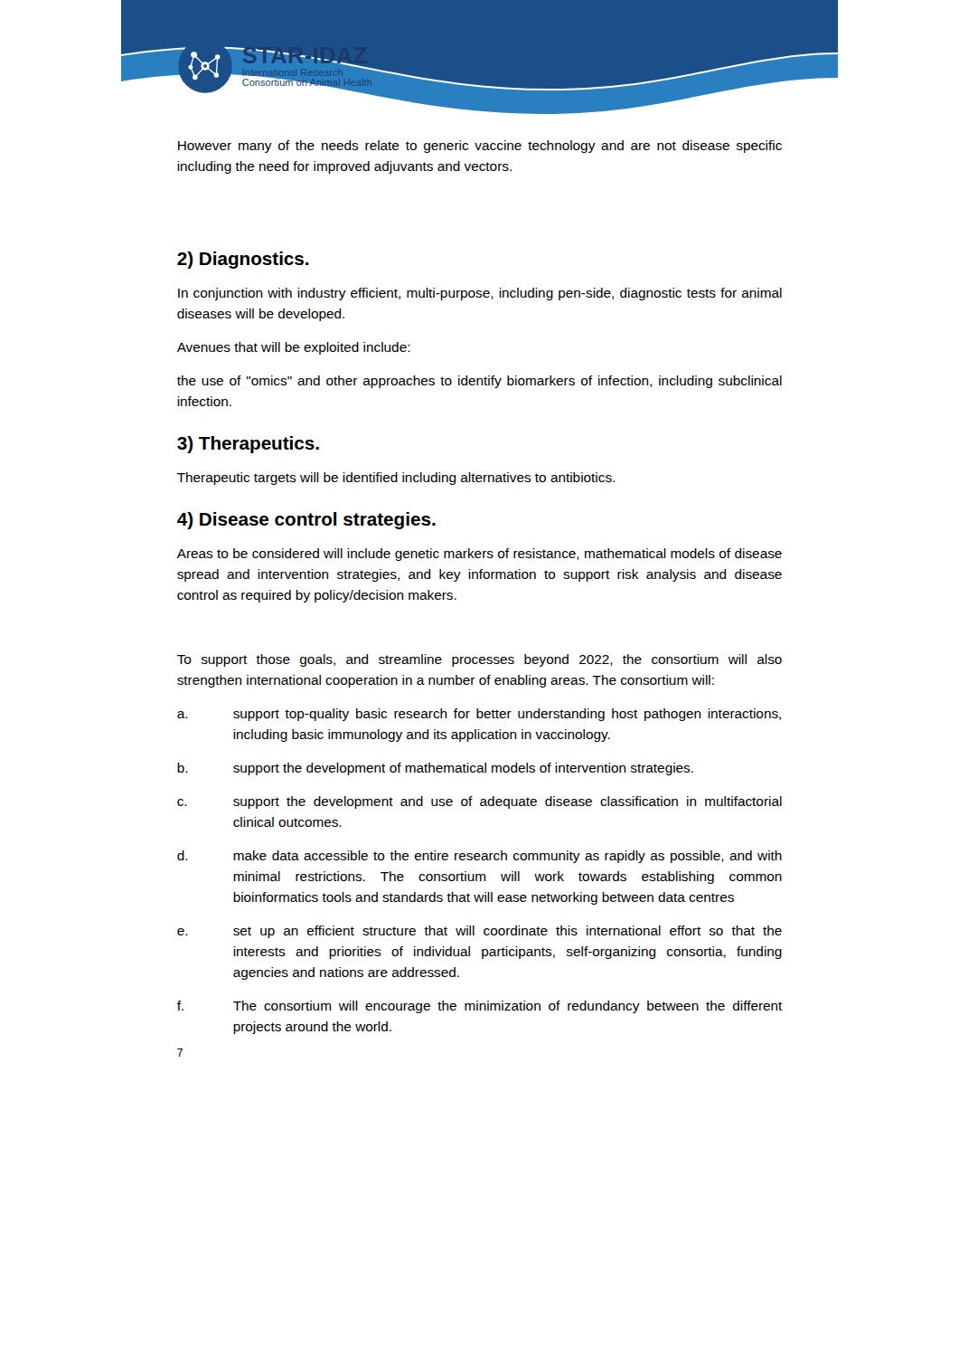STAR-IDAZ
International Research
Consortium on Animal Health
However many of the needs relate to generic vaccine technology and are not disease specific including the need for improved adjuvants and vectors.
2) Diagnostics.
In conjunction with industry efficient, multi-purpose, including pen-side, diagnostic tests for animal diseases will be developed.
Avenues that will be exploited include:
the use of "omics" and other approaches to identify biomarkers of infection, including subclinical infection.
3) Therapeutics.
Therapeutic targets will be identified including alternatives to antibiotics.
4) Disease control strategies.
Areas to be considered will include genetic markers of resistance, mathematical models of disease spread and intervention strategies, and key information to support risk analysis and disease control as required by policy/decision makers.
To support those goals, and streamline processes beyond 2022, the consortium will also strengthen international cooperation in a number of enabling areas. The consortium will:
a.
support top-quality basic research for better understanding host pathogen interactions, including basic immunology and its application in vaccinology.
b.
support the development of mathematical models of intervention strategies.
c.
support the development and use of adequate disease classification in multifactorial clinical outcomes.
d.
make data accessible to the entire research community as rapidly as possible, and with minimal restrictions. The consortium will work towards establishing common bioinformatics tools and standards that will ease networking between data centres
e.
set up an efficient structure that will coordinate this international effort so that the interests and priorities of individual participants, self-organizing consortia, funding agencies and nations are addressed.
f.
The consortium will encourage the minimization of redundancy between the different projects around the world.
7